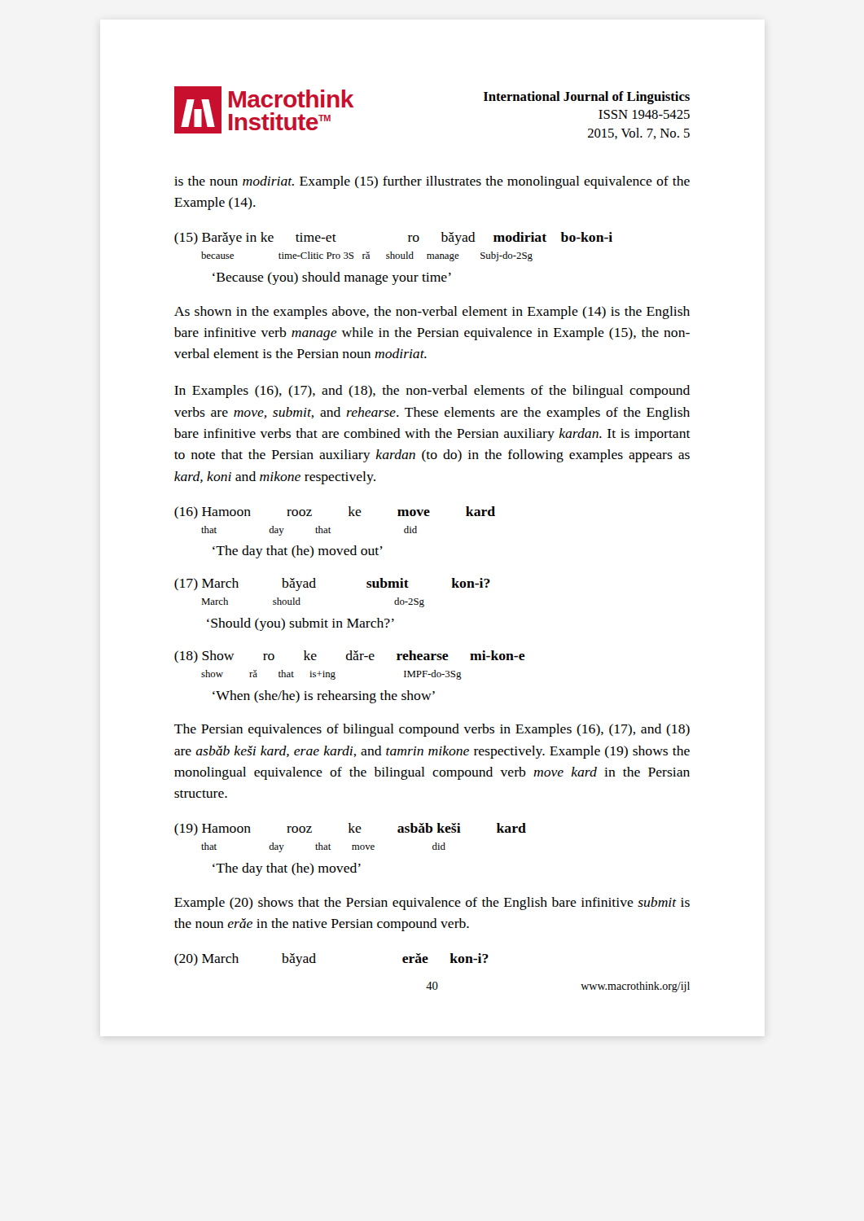Macrothink
InstituteTM
International Journal of Linguistics
ISSN 1948-5425
2015, Vol. 7, No. 5
is the noun modiriat. Example (15) further illustrates the monolingual equivalence of the Example (14).
(15) Barǎye in ke time-et ro bǎyad modiriat bo-kon-i
because time-Clitic Pro 3S rǎ should manage Subj-do-2Sg
‘Because (you) should manage your time’
As shown in the examples above, the non-verbal element in Example (14) is the English bare infinitive verb manage while in the Persian equivalence in Example (15), the non-verbal element is the Persian noun modiriat.
In Examples (16), (17), and (18), the non-verbal elements of the bilingual compound verbs are move, submit, and rehearse. These elements are the examples of the English bare infinitive verbs that are combined with the Persian auxiliary kardan. It is important to note that the Persian auxiliary kardan (to do) in the following examples appears as kard, koni and mikone respectively.
(16) Hamoon rooz ke move kard
that day that did
‘The day that (he) moved out’
(17) March bǎyad submit kon-i?
March should do-2Sg
‘Should (you) submit in March?’
(18) Show ro ke dǎr-e rehearse mi-kon-e
show rǎ that is+ing IMPF-do-3Sg
‘When (she/he) is rehearsing the show’
The Persian equivalences of bilingual compound verbs in Examples (16), (17), and (18) are asbǎb keši kard, erae kardi, and tamrin mikone respectively. Example (19) shows the monolingual equivalence of the bilingual compound verb move kard in the Persian structure.
(19) Hamoon rooz ke asbǎb keši kard
that day that move did
‘The day that (he) moved’
Example (20) shows that the Persian equivalence of the English bare infinitive submit is the noun erǎe in the native Persian compound verb.
(20) March bǎyad erǎe kon-i?
40 www.macrothink.org/ijl